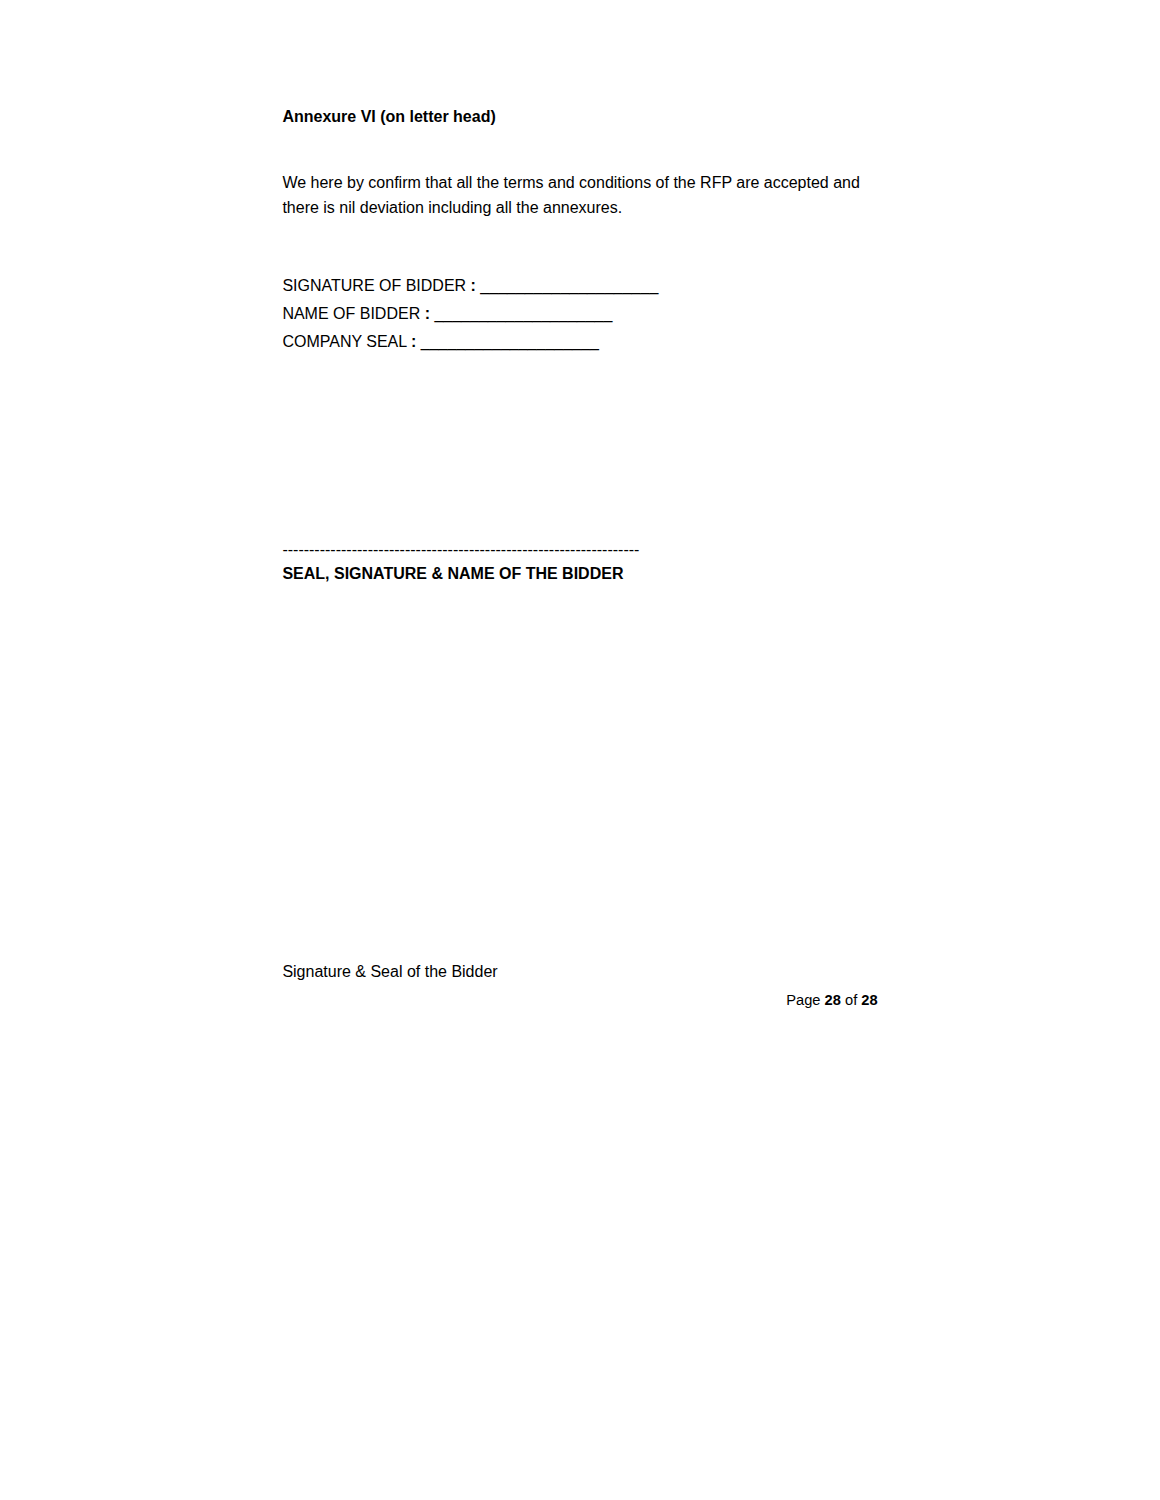Annexure VI (on letter head)
We here by confirm that all the terms and conditions of the RFP are accepted and there is nil deviation including all the annexures.
SIGNATURE OF BIDDER : ____________________
NAME OF BIDDER : ____________________
COMPANY SEAL : ____________________
-------------------------------------------------------------------
SEAL, SIGNATURE & NAME OF THE BIDDER
Signature & Seal of the Bidder
Page 28 of 28